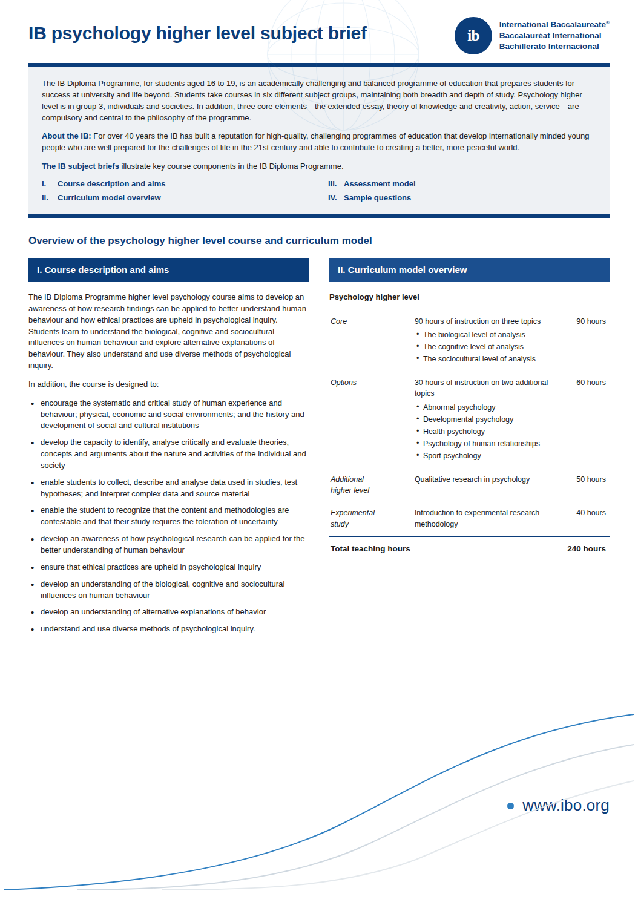IB psychology higher level subject brief
ib
International Baccalaureate®
Baccalauréat International
Bachillerato Internacional
The IB Diploma Programme, for students aged 16 to 19, is an academically challenging and balanced programme of education that prepares students for success at university and life beyond. Students take courses in six different subject groups, maintaining both breadth and depth of study. Psychology higher level is in group 3, individuals and societies. In addition, three core elements—the extended essay, theory of knowledge and creativity, action, service—are compulsory and central to the philosophy of the programme.
About the IB: For over 40 years the IB has built a reputation for high-quality, challenging programmes of education that develop internationally minded young people who are well prepared for the challenges of life in the 21st century and able to contribute to creating a better, more peaceful world.
The IB subject briefs illustrate key course components in the IB Diploma Programme.
I. Course description and aims
III. Assessment model
II. Curriculum model overview
IV. Sample questions
Overview of the psychology higher level course and curriculum model
I. Course description and aims
The IB Diploma Programme higher level psychology course aims to develop an awareness of how research findings can be applied to better understand human behaviour and how ethical practices are upheld in psychological inquiry. Students learn to understand the biological, cognitive and sociocultural influences on human behaviour and explore alternative explanations of behaviour. They also understand and use diverse methods of psychological inquiry.
In addition, the course is designed to:
encourage the systematic and critical study of human experience and behaviour; physical, economic and social environments; and the history and development of social and cultural institutions
develop the capacity to identify, analyse critically and evaluate theories, concepts and arguments about the nature and activities of the individual and society
enable students to collect, describe and analyse data used in studies, test hypotheses; and interpret complex data and source material
enable the student to recognize that the content and methodologies are contestable and that their study requires the toleration of uncertainty
develop an awareness of how psychological research can be applied for the better understanding of human behaviour
ensure that ethical practices are upheld in psychological inquiry
develop an understanding of the biological, cognitive and sociocultural influences on human behaviour
develop an understanding of alternative explanations of behavior
understand and use diverse methods of psychological inquiry.
II. Curriculum model overview
Psychology higher level
| Core | 90 hours of instruction on three topics The biological level of analysis The cognitive level of analysis The sociocultural level of analysis | 90 hours |
| Options | 30 hours of instruction on two additional topics Abnormal psychology Developmental psychology Health psychology Psychology of human relationships Sport psychology | 60 hours |
| Additional higher level | Qualitative research in psychology | 50 hours |
| Experimental study | Introduction to experimental research methodology | 40 hours |
| Total teaching hours | 240 hours |
www.ibo.org